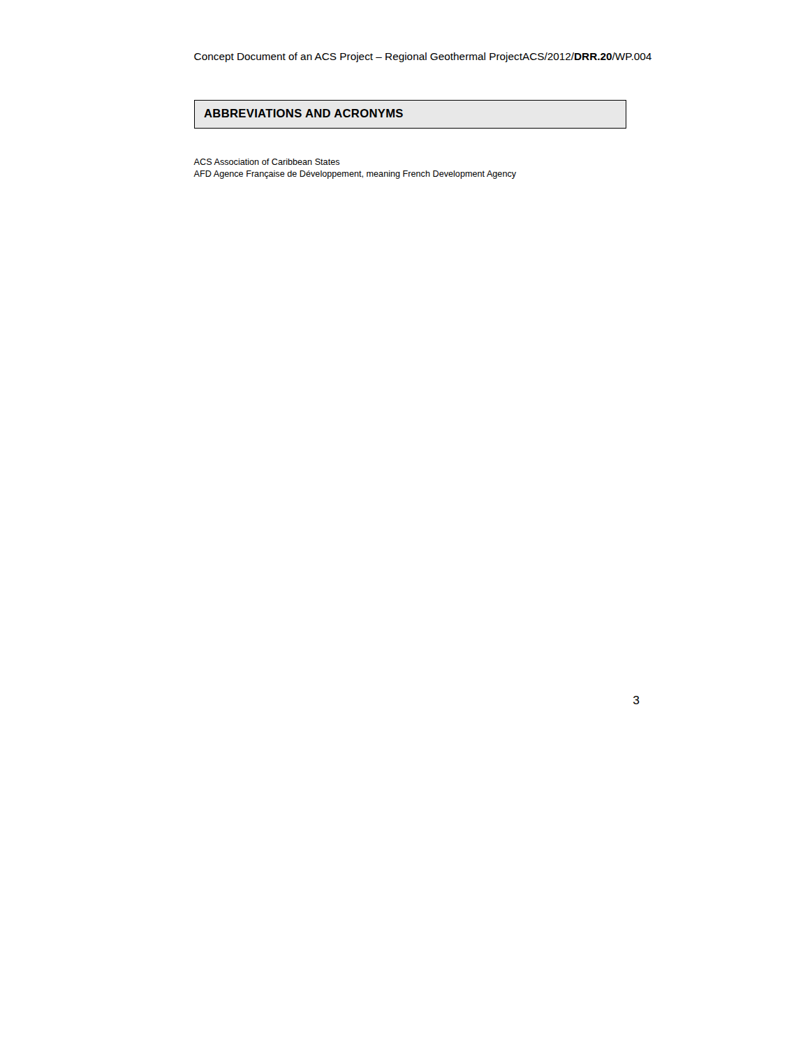Concept Document of an ACS Project – Regional Geothermal Project
ACS/2012/DRR.20/WP.004
ABBREVIATIONS AND ACRONYMS
ACS Association of Caribbean States
AFD Agence Française de Développement, meaning French Development Agency
3